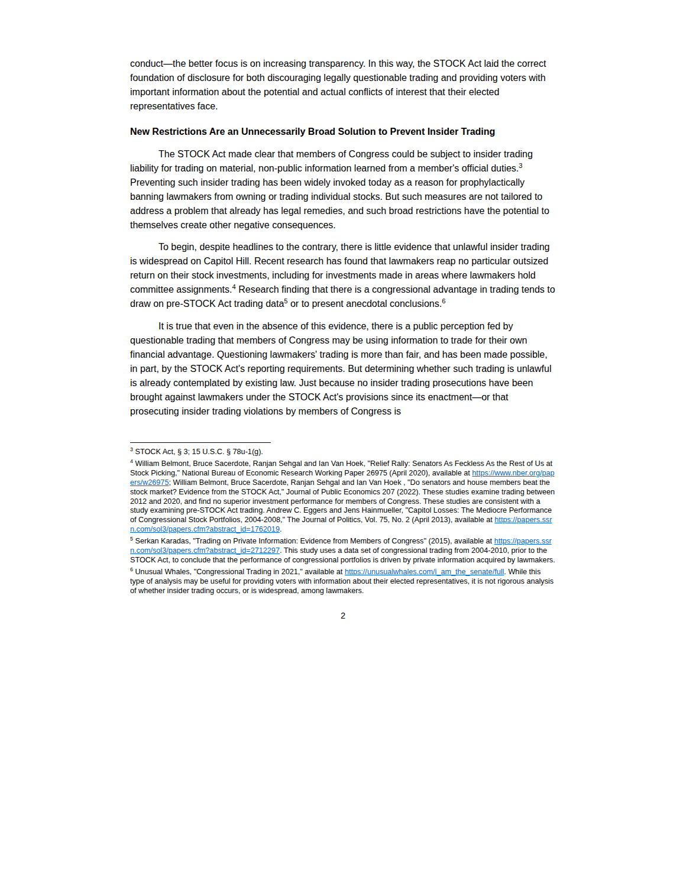conduct—the better focus is on increasing transparency. In this way, the STOCK Act laid the correct foundation of disclosure for both discouraging legally questionable trading and providing voters with important information about the potential and actual conflicts of interest that their elected representatives face.
New Restrictions Are an Unnecessarily Broad Solution to Prevent Insider Trading
The STOCK Act made clear that members of Congress could be subject to insider trading liability for trading on material, non-public information learned from a member's official duties.3 Preventing such insider trading has been widely invoked today as a reason for prophylactically banning lawmakers from owning or trading individual stocks. But such measures are not tailored to address a problem that already has legal remedies, and such broad restrictions have the potential to themselves create other negative consequences.
To begin, despite headlines to the contrary, there is little evidence that unlawful insider trading is widespread on Capitol Hill. Recent research has found that lawmakers reap no particular outsized return on their stock investments, including for investments made in areas where lawmakers hold committee assignments.4 Research finding that there is a congressional advantage in trading tends to draw on pre-STOCK Act trading data5 or to present anecdotal conclusions.6
It is true that even in the absence of this evidence, there is a public perception fed by questionable trading that members of Congress may be using information to trade for their own financial advantage. Questioning lawmakers' trading is more than fair, and has been made possible, in part, by the STOCK Act's reporting requirements. But determining whether such trading is unlawful is already contemplated by existing law. Just because no insider trading prosecutions have been brought against lawmakers under the STOCK Act's provisions since its enactment—or that prosecuting insider trading violations by members of Congress is
3 STOCK Act, § 3; 15 U.S.C. § 78u-1(g).
4 William Belmont, Bruce Sacerdote, Ranjan Sehgal and Ian Van Hoek, "Relief Rally: Senators As Feckless As the Rest of Us at Stock Picking," National Bureau of Economic Research Working Paper 26975 (April 2020), available at https://www.nber.org/papers/w26975; William Belmont, Bruce Sacerdote, Ranjan Sehgal and Ian Van Hoek , "Do senators and house members beat the stock market? Evidence from the STOCK Act," Journal of Public Economics 207 (2022). These studies examine trading between 2012 and 2020, and find no superior investment performance for members of Congress. These studies are consistent with a study examining pre-STOCK Act trading. Andrew C. Eggers and Jens Hainmueller, "Capitol Losses: The Mediocre Performance of Congressional Stock Portfolios, 2004-2008," The Journal of Politics, Vol. 75, No. 2 (April 2013), available at https://papers.ssrn.com/sol3/papers.cfm?abstract_id=1762019.
5 Serkan Karadas, "Trading on Private Information: Evidence from Members of Congress" (2015), available at https://papers.ssrn.com/sol3/papers.cfm?abstract_id=2712297. This study uses a data set of congressional trading from 2004-2010, prior to the STOCK Act, to conclude that the performance of congressional portfolios is driven by private information acquired by lawmakers.
6 Unusual Whales, "Congressional Trading in 2021," available at https://unusualwhales.com/i_am_the_senate/full. While this type of analysis may be useful for providing voters with information about their elected representatives, it is not rigorous analysis of whether insider trading occurs, or is widespread, among lawmakers.
2